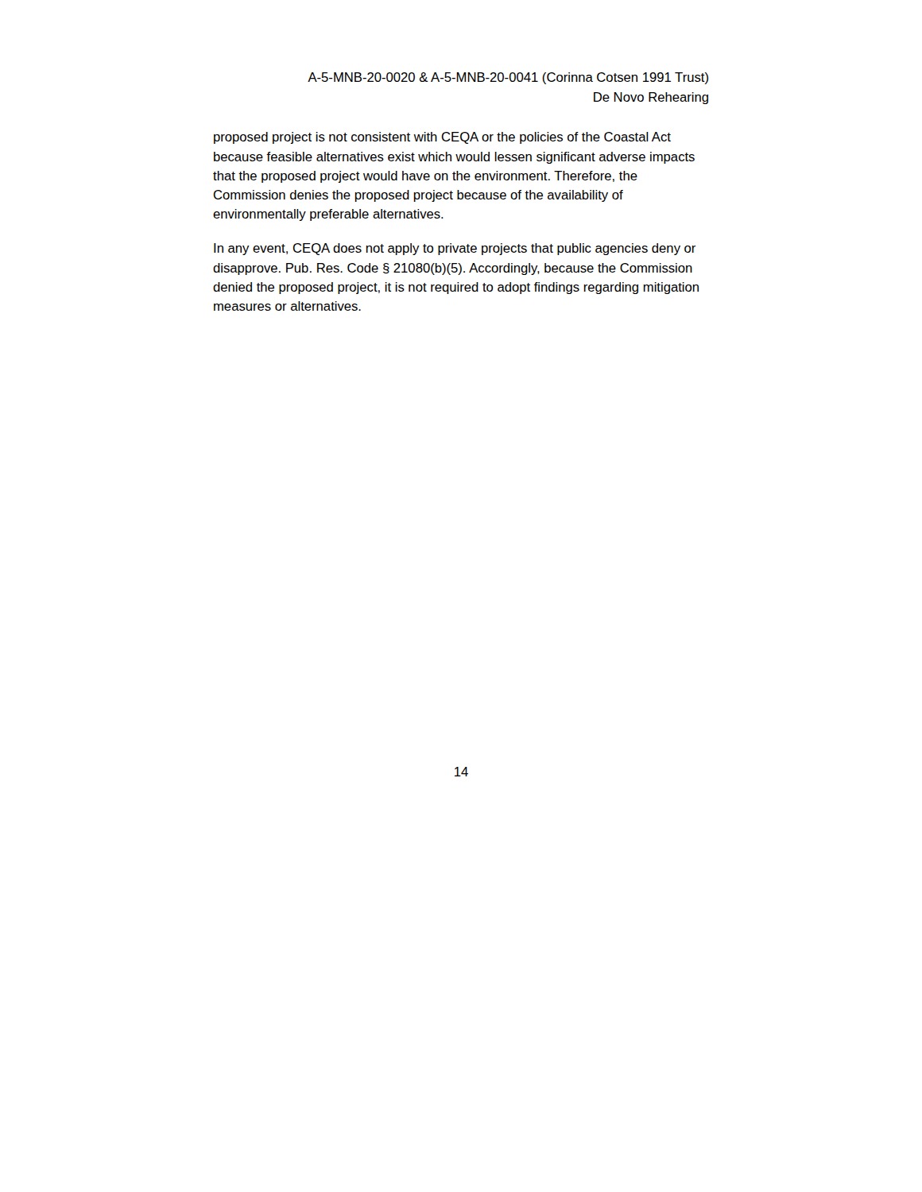A-5-MNB-20-0020 & A-5-MNB-20-0041 (Corinna Cotsen 1991 Trust) De Novo Rehearing
proposed project is not consistent with CEQA or the policies of the Coastal Act because feasible alternatives exist which would lessen significant adverse impacts that the proposed project would have on the environment. Therefore, the Commission denies the proposed project because of the availability of environmentally preferable alternatives.
In any event, CEQA does not apply to private projects that public agencies deny or disapprove. Pub. Res. Code § 21080(b)(5). Accordingly, because the Commission denied the proposed project, it is not required to adopt findings regarding mitigation measures or alternatives.
14